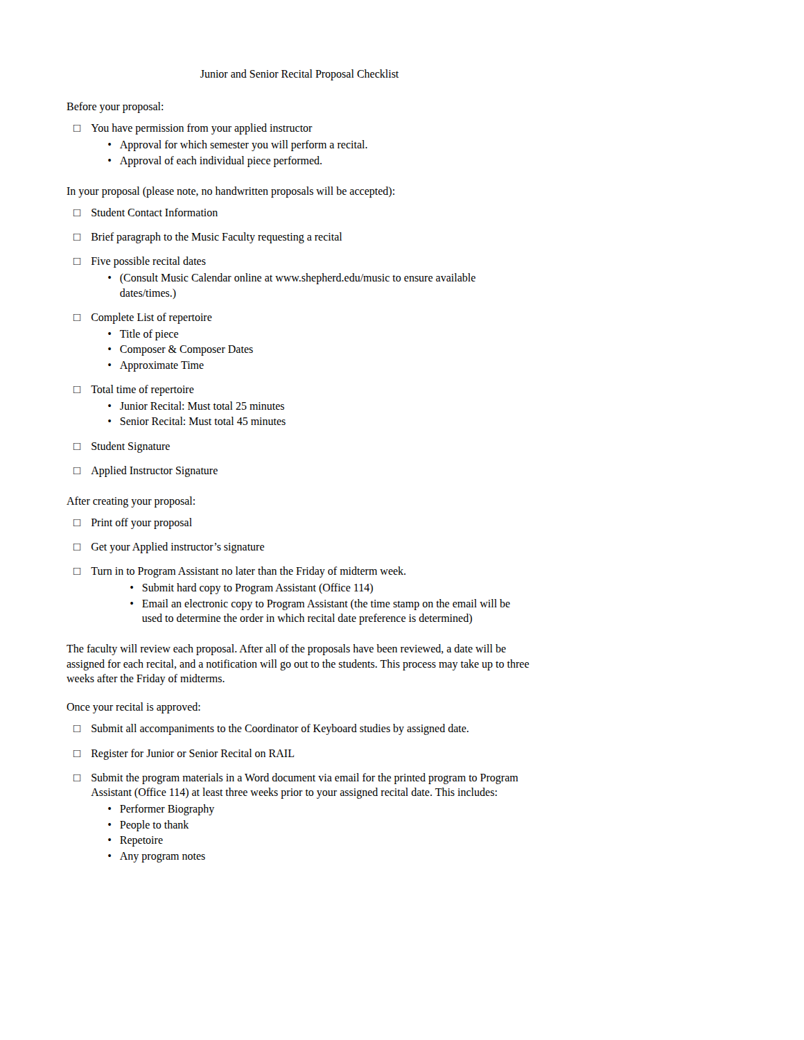Junior and Senior Recital Proposal Checklist
Before your proposal:
You have permission from your applied instructor
Approval for which semester you will perform a recital.
Approval of each individual piece performed.
In your proposal (please note, no handwritten proposals will be accepted):
Student Contact Information
Brief paragraph to the Music Faculty requesting a recital
Five possible recital dates
(Consult Music Calendar online at www.shepherd.edu/music to ensure available dates/times.)
Complete List of repertoire
Title of piece
Composer & Composer Dates
Approximate Time
Total time of repertoire
Junior Recital: Must total 25 minutes
Senior Recital: Must total 45 minutes
Student Signature
Applied Instructor Signature
After creating your proposal:
Print off your proposal
Get your Applied instructor’s signature
Turn in to Program Assistant no later than the Friday of midterm week.
Submit hard copy to Program Assistant (Office 114)
Email an electronic copy to Program Assistant (the time stamp on the email will be used to determine the order in which recital date preference is determined)
The faculty will review each proposal. After all of the proposals have been reviewed, a date will be assigned for each recital, and a notification will go out to the students. This process may take up to three weeks after the Friday of midterms.
Once your recital is approved:
Submit all accompaniments to the Coordinator of Keyboard studies by assigned date.
Register for Junior or Senior Recital on RAIL
Submit the program materials in a Word document via email for the printed program to Program Assistant (Office 114) at least three weeks prior to your assigned recital date. This includes:
Performer Biography
People to thank
Repetoire
Any program notes